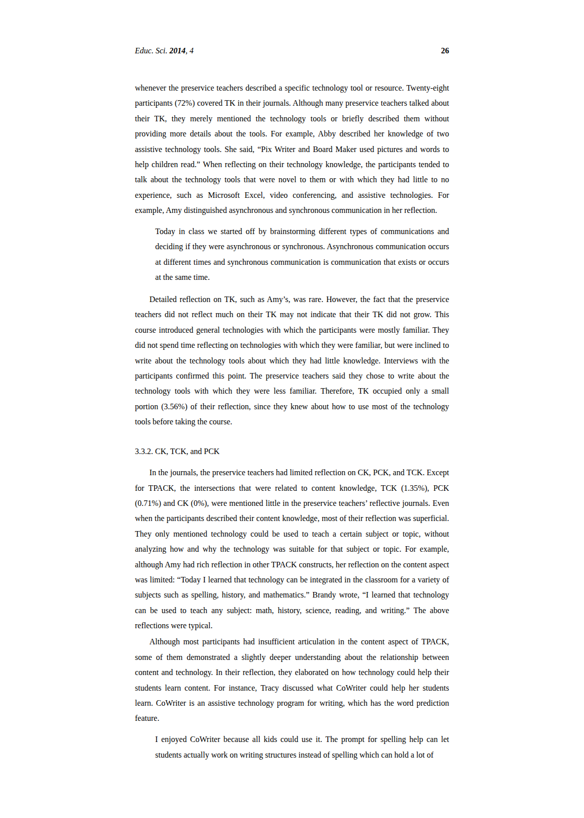Educ. Sci. 2014, 4
26
whenever the preservice teachers described a specific technology tool or resource. Twenty-eight participants (72%) covered TK in their journals. Although many preservice teachers talked about their TK, they merely mentioned the technology tools or briefly described them without providing more details about the tools. For example, Abby described her knowledge of two assistive technology tools. She said, “Pix Writer and Board Maker used pictures and words to help children read.” When reflecting on their technology knowledge, the participants tended to talk about the technology tools that were novel to them or with which they had little to no experience, such as Microsoft Excel, video conferencing, and assistive technologies. For example, Amy distinguished asynchronous and synchronous communication in her reflection.
Today in class we started off by brainstorming different types of communications and deciding if they were asynchronous or synchronous. Asynchronous communication occurs at different times and synchronous communication is communication that exists or occurs at the same time.
Detailed reflection on TK, such as Amy’s, was rare. However, the fact that the preservice teachers did not reflect much on their TK may not indicate that their TK did not grow. This course introduced general technologies with which the participants were mostly familiar. They did not spend time reflecting on technologies with which they were familiar, but were inclined to write about the technology tools about which they had little knowledge. Interviews with the participants confirmed this point. The preservice teachers said they chose to write about the technology tools with which they were less familiar. Therefore, TK occupied only a small portion (3.56%) of their reflection, since they knew about how to use most of the technology tools before taking the course.
3.3.2. CK, TCK, and PCK
In the journals, the preservice teachers had limited reflection on CK, PCK, and TCK. Except for TPACK, the intersections that were related to content knowledge, TCK (1.35%), PCK (0.71%) and CK (0%), were mentioned little in the preservice teachers’ reflective journals. Even when the participants described their content knowledge, most of their reflection was superficial. They only mentioned technology could be used to teach a certain subject or topic, without analyzing how and why the technology was suitable for that subject or topic. For example, although Amy had rich reflection in other TPACK constructs, her reflection on the content aspect was limited: “Today I learned that technology can be integrated in the classroom for a variety of subjects such as spelling, history, and mathematics.” Brandy wrote, “I learned that technology can be used to teach any subject: math, history, science, reading, and writing.” The above reflections were typical.
Although most participants had insufficient articulation in the content aspect of TPACK, some of them demonstrated a slightly deeper understanding about the relationship between content and technology. In their reflection, they elaborated on how technology could help their students learn content. For instance, Tracy discussed what CoWriter could help her students learn. CoWriter is an assistive technology program for writing, which has the word prediction feature.
I enjoyed CoWriter because all kids could use it. The prompt for spelling help can let students actually work on writing structures instead of spelling which can hold a lot of